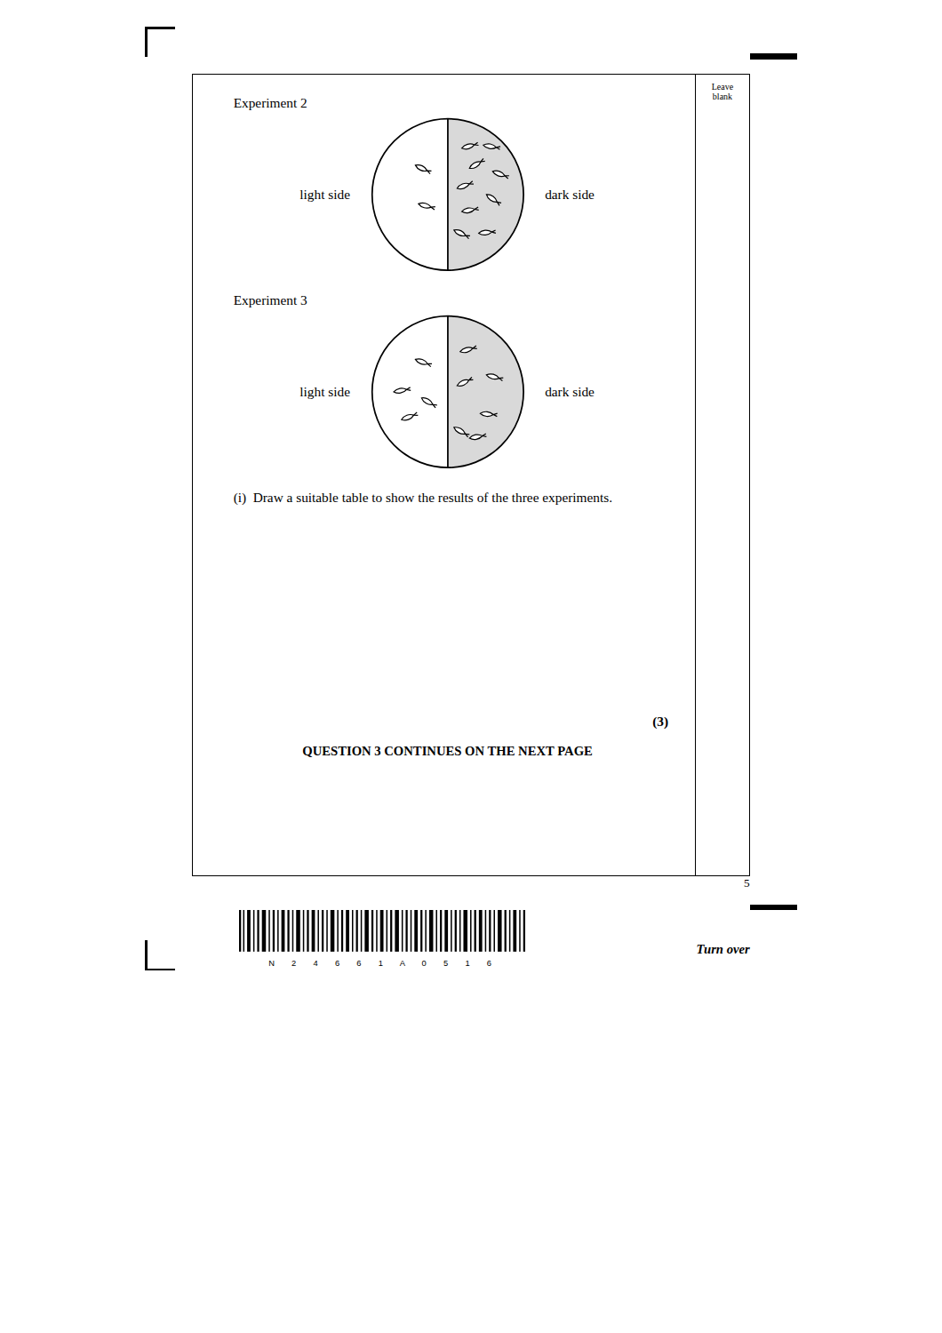Leave
blank
Experiment 2
light side
dark side
Experiment 3
light side
dark side
(i) Draw a suitable table to show the results of the three experiments.
(3)
QUESTION 3 CONTINUES ON THE NEXT PAGE
5
N 2 4 6 6 1 A 0 5 1 6
Turn over